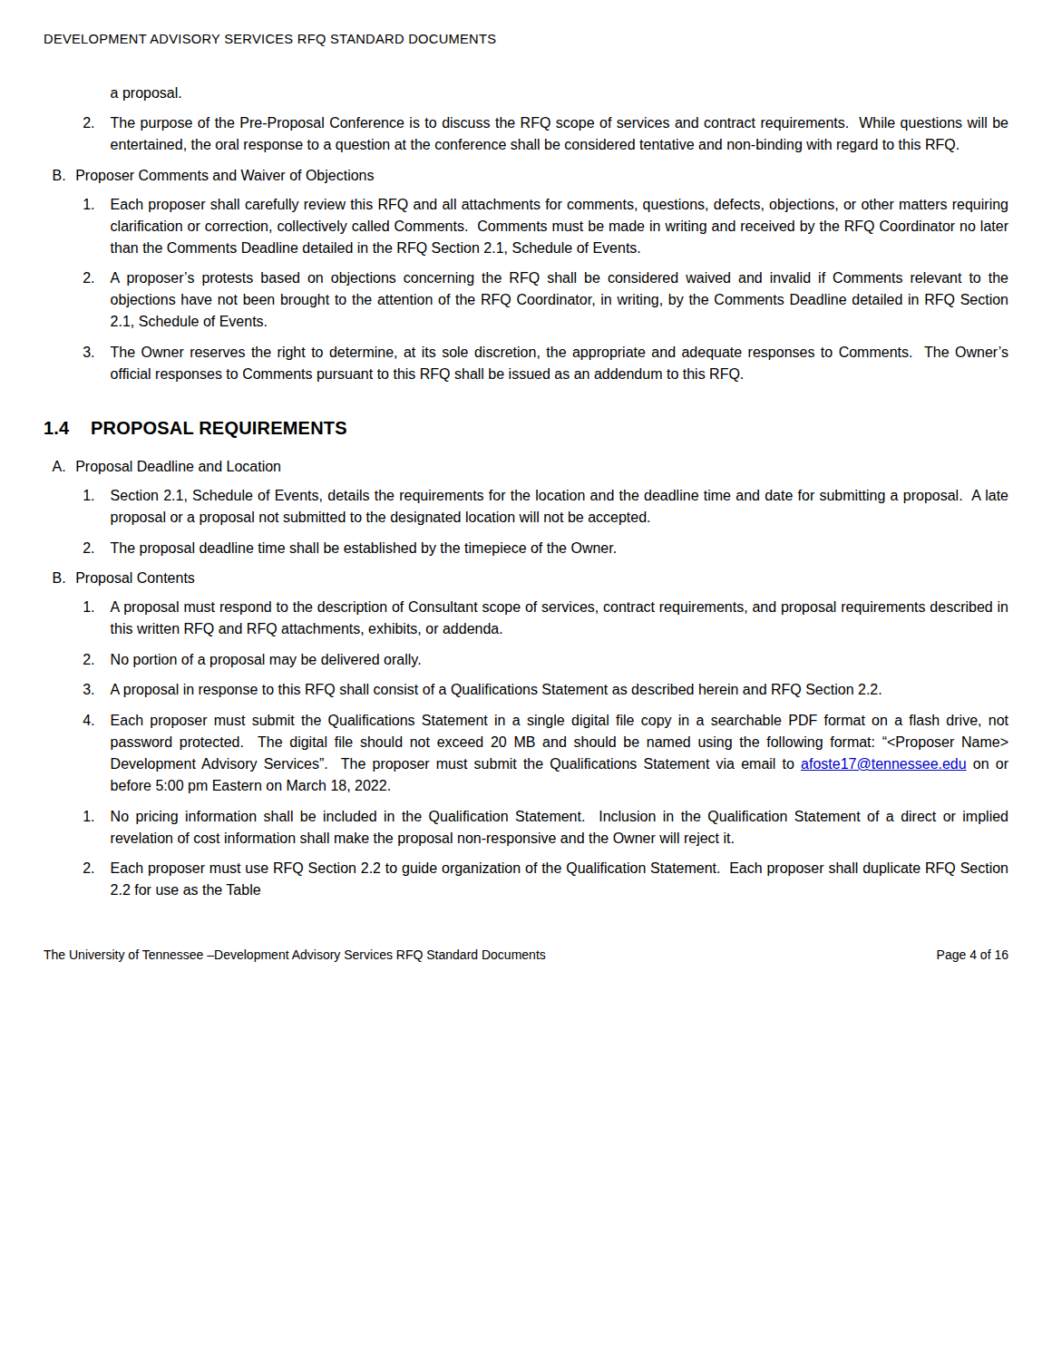DEVELOPMENT ADVISORY SERVICES RFQ STANDARD DOCUMENTS
a proposal.
2. The purpose of the Pre-Proposal Conference is to discuss the RFQ scope of services and contract requirements. While questions will be entertained, the oral response to a question at the conference shall be considered tentative and non-binding with regard to this RFQ.
B. Proposer Comments and Waiver of Objections
1. Each proposer shall carefully review this RFQ and all attachments for comments, questions, defects, objections, or other matters requiring clarification or correction, collectively called Comments. Comments must be made in writing and received by the RFQ Coordinator no later than the Comments Deadline detailed in the RFQ Section 2.1, Schedule of Events.
2. A proposer’s protests based on objections concerning the RFQ shall be considered waived and invalid if Comments relevant to the objections have not been brought to the attention of the RFQ Coordinator, in writing, by the Comments Deadline detailed in RFQ Section 2.1, Schedule of Events.
3. The Owner reserves the right to determine, at its sole discretion, the appropriate and adequate responses to Comments. The Owner’s official responses to Comments pursuant to this RFQ shall be issued as an addendum to this RFQ.
1.4 PROPOSAL REQUIREMENTS
A. Proposal Deadline and Location
1. Section 2.1, Schedule of Events, details the requirements for the location and the deadline time and date for submitting a proposal. A late proposal or a proposal not submitted to the designated location will not be accepted.
2. The proposal deadline time shall be established by the timepiece of the Owner.
B. Proposal Contents
1. A proposal must respond to the description of Consultant scope of services, contract requirements, and proposal requirements described in this written RFQ and RFQ attachments, exhibits, or addenda.
2. No portion of a proposal may be delivered orally.
3. A proposal in response to this RFQ shall consist of a Qualifications Statement as described herein and RFQ Section 2.2.
4. Each proposer must submit the Qualifications Statement in a single digital file copy in a searchable PDF format on a flash drive, not password protected. The digital file should not exceed 20 MB and should be named using the following format: “<Proposer Name> Development Advisory Services”. The proposer must submit the Qualifications Statement via email to afoste17@tennessee.edu on or before 5:00 pm Eastern on March 18, 2022.
1. No pricing information shall be included in the Qualification Statement. Inclusion in the Qualification Statement of a direct or implied revelation of cost information shall make the proposal non-responsive and the Owner will reject it.
2. Each proposer must use RFQ Section 2.2 to guide organization of the Qualification Statement. Each proposer shall duplicate RFQ Section 2.2 for use as the Table
The University of Tennessee –Development Advisory Services RFQ Standard Documents
Page 4 of 16